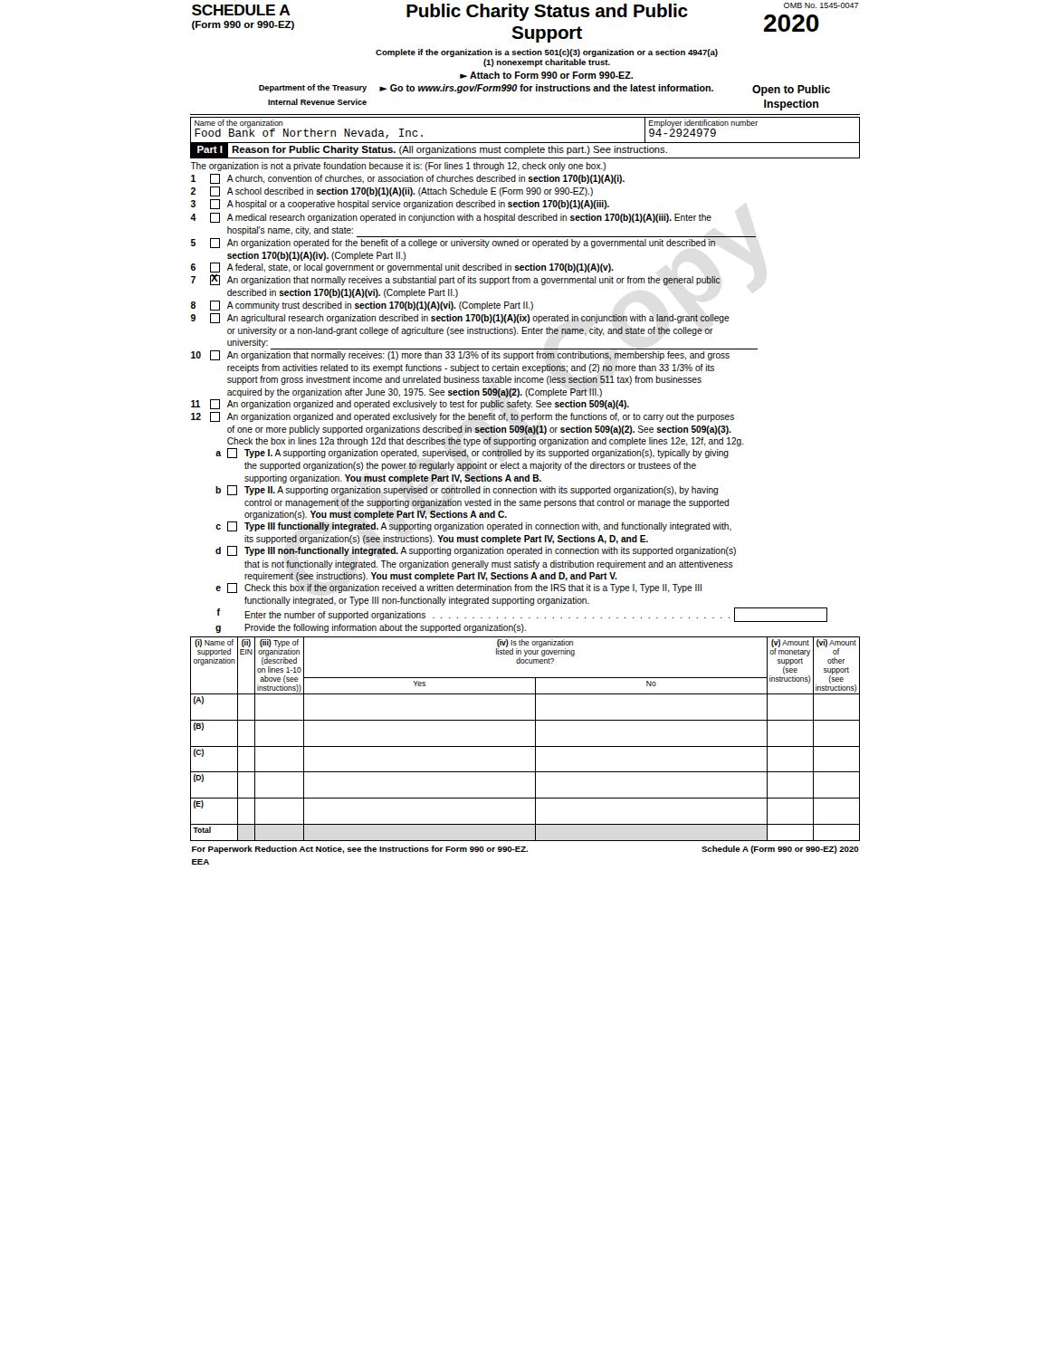Client Copy
| SCHEDULE A (Form 990 or 990-EZ) | Public Charity Status and Public Support | OMB No. 1545-0047 2020 |
| | Complete if the organization is a section 501(c)(3) organization or a section 4947(a)(1) nonexempt charitable trust. ► Attach to Form 990 or Form 990-EZ. | |
| Department of the Treasury | ► Go to www.irs.gov/Form990 for instructions and the latest information. | Open to Public |
| Internal Revenue Service | | Inspection |
| Name of the organization Food Bank of Northern Nevada, Inc. | Employer identification number 94-2924979 |
Part I
Reason for Public Charity Status. (All organizations must complete this part.) See instructions.
The organization is not a private foundation because it is: (For lines 1 through 12, check only one box.)
| 1 | | A church, convention of churches, or association of churches described in section 170(b)(1)(A)(i). |
| 2 | | A school described in section 170(b)(1)(A)(ii). (Attach Schedule E (Form 990 or 990-EZ).) |
| 3 | | A hospital or a cooperative hospital service organization described in section 170(b)(1)(A)(iii). |
| 4 | | A medical research organization operated in conjunction with a hospital described in section 170(b)(1)(A)(iii). Enter the |
| | | hospital's name, city, and state: |
| 5 | | An organization operated for the benefit of a college or university owned or operated by a governmental unit described in |
| | | section 170(b)(1)(A)(iv). (Complete Part II.) |
| 6 | | A federal, state, or local government or governmental unit described in section 170(b)(1)(A)(v). |
| 7 | | An organization that normally receives a substantial part of its support from a governmental unit or from the general public |
| | | described in section 170(b)(1)(A)(vi). (Complete Part II.) |
| 8 | | A community trust described in section 170(b)(1)(A)(vi). (Complete Part II.) |
| 9 | | An agricultural research organization described in section 170(b)(1)(A)(ix) operated in conjunction with a land-grant college |
| | | or university or a non-land-grant college of agriculture (see instructions). Enter the name, city, and state of the college or |
| | | university: |
| 10 | | An organization that normally receives: (1) more than 33 1/3% of its support from contributions, membership fees, and gross |
| | | receipts from activities related to its exempt functions - subject to certain exceptions; and (2) no more than 33 1/3% of its |
| | | support from gross investment income and unrelated business taxable income (less section 511 tax) from businesses |
| | | acquired by the organization after June 30, 1975. See section 509(a)(2). (Complete Part III.) |
| 11 | | An organization organized and operated exclusively to test for public safety. See section 509(a)(4). |
| 12 | | An organization organized and operated exclusively for the benefit of, to perform the functions of, or to carry out the purposes |
| | | of one or more publicly supported organizations described in section 509(a)(1) or section 509(a)(2). See section 509(a)(3). |
| | | Check the box in lines 12a through 12d that describes the type of supporting organization and complete lines 12e, 12f, and 12g. |
| | a | | Type I. A supporting organization operated, supervised, or controlled by its supported organization(s), typically by giving |
| | | | the supported organization(s) the power to regularly appoint or elect a majority of the directors or trustees of the |
| | | | supporting organization. You must complete Part IV, Sections A and B. |
| | b | | Type II. A supporting organization supervised or controlled in connection with its supported organization(s), by having |
| | | | control or management of the supporting organization vested in the same persons that control or manage the supported |
| | | | organization(s). You must complete Part IV, Sections A and C. |
| | c | | Type III functionally integrated. A supporting organization operated in connection with, and functionally integrated with, |
| | | | its supported organization(s) (see instructions). You must complete Part IV, Sections A, D, and E. |
| | d | | Type III non-functionally integrated. A supporting organization operated in connection with its supported organization(s) |
| | | | that is not functionally integrated. The organization generally must satisfy a distribution requirement and an attentiveness |
| | | | requirement (see instructions). You must complete Part IV, Sections A and D, and Part V. |
| | e | | Check this box if the organization received a written determination from the IRS that it is a Type I, Type II, Type III |
| | | | functionally integrated, or Type III non-functionally integrated supporting organization. |
| | f | | Enter the number of supported organizations . . . . . . . . . . . . . . . . . . . . . . . . . . . . . . . . . . . . . . |
| | g | | Provide the following information about the supported organization(s). |
| (i) Name of supported organization | (ii) EIN | (iii) Type of organization (described on lines 1-10 above (see instructions)) | (iv) Is the organization listed in your governing document? | (v) Amount of monetary support (see instructions) | (vi) Amount of other support (see instructions) |
| --- | --- | --- | --- | --- | --- |
| Yes | No |
| (A) | | | | | | |
| (B) | | | | | | |
| (C) | | | | | | |
| (D) | | | | | | |
| (E) | | | | | | |
| Total | | | | | | |
| For Paperwork Reduction Act Notice, see the Instructions for Form 990 or 990-EZ. | Schedule A (Form 990 or 990-EZ) 2020 |
| EEA | |